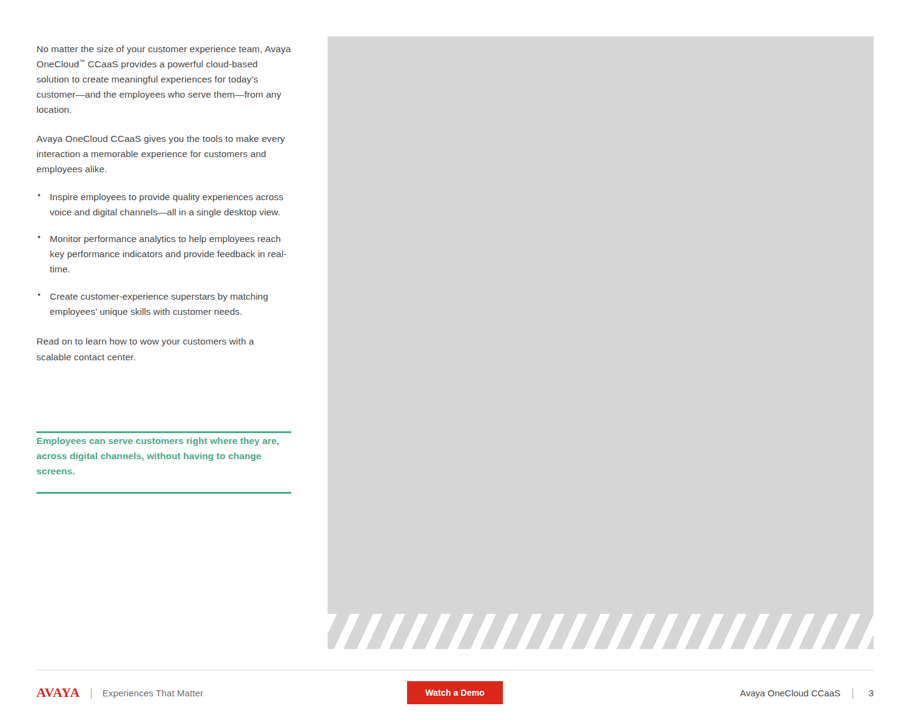No matter the size of your customer experience team, Avaya OneCloud™ CCaaS provides a powerful cloud-based solution to create meaningful experiences for today’s customer—and the employees who serve them—from any location.
Avaya OneCloud CCaaS gives you the tools to make every interaction a memorable experience for customers and employees alike.
Inspire employees to provide quality experiences across voice and digital channels—all in a single desktop view.
Monitor performance analytics to help employees reach key performance indicators and provide feedback in real-time.
Create customer-experience superstars by matching employees’ unique skills with customer needs.
Read on to learn how to wow your customers with a scalable contact center.
Employees can serve customers right where they are, across digital channels, without having to change screens.
AVAYA | Experiences That Matter
Watch a Demo
Avaya OneCloud CCaaS | 3